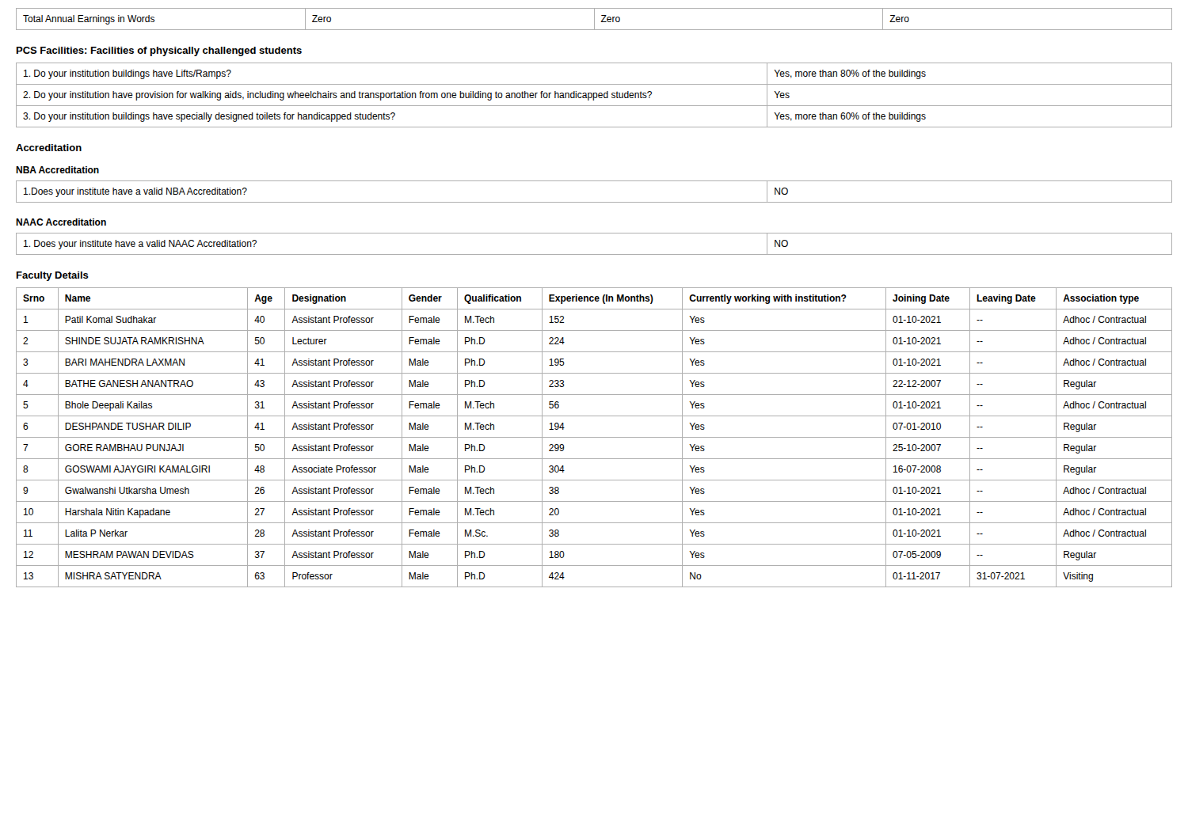| Total Annual Earnings in Words | Zero | Zero | Zero |
PCS Facilities: Facilities of physically challenged students
| 1. Do your institution buildings have Lifts/Ramps? | Yes, more than 80% of the buildings |
| 2. Do your institution have provision for walking aids, including wheelchairs and transportation from one building to another for handicapped students? | Yes |
| 3. Do your institution buildings have specially designed toilets for handicapped students? | Yes, more than 60% of the buildings |
Accreditation
NBA Accreditation
| 1.Does your institute have a valid NBA Accreditation? | NO |
NAAC Accreditation
| 1. Does your institute have a valid NAAC Accreditation? | NO |
Faculty Details
| Srno | Name | Age | Designation | Gender | Qualification | Experience (In Months) | Currently working with institution? | Joining Date | Leaving Date | Association type |
| --- | --- | --- | --- | --- | --- | --- | --- | --- | --- | --- |
| 1 | Patil Komal Sudhakar | 40 | Assistant Professor | Female | M.Tech | 152 | Yes | 01-10-2021 | -- | Adhoc / Contractual |
| 2 | SHINDE SUJATA RAMKRISHNA | 50 | Lecturer | Female | Ph.D | 224 | Yes | 01-10-2021 | -- | Adhoc / Contractual |
| 3 | BARI MAHENDRA LAXMAN | 41 | Assistant Professor | Male | Ph.D | 195 | Yes | 01-10-2021 | -- | Adhoc / Contractual |
| 4 | BATHE GANESH ANANTRAO | 43 | Assistant Professor | Male | Ph.D | 233 | Yes | 22-12-2007 | -- | Regular |
| 5 | Bhole Deepali Kailas | 31 | Assistant Professor | Female | M.Tech | 56 | Yes | 01-10-2021 | -- | Adhoc / Contractual |
| 6 | DESHPANDE TUSHAR DILIP | 41 | Assistant Professor | Male | M.Tech | 194 | Yes | 07-01-2010 | -- | Regular |
| 7 | GORE RAMBHAU PUNJAJI | 50 | Assistant Professor | Male | Ph.D | 299 | Yes | 25-10-2007 | -- | Regular |
| 8 | GOSWAMI AJAYGIRI KAMALGIRI | 48 | Associate Professor | Male | Ph.D | 304 | Yes | 16-07-2008 | -- | Regular |
| 9 | Gwalwanshi Utkarsha Umesh | 26 | Assistant Professor | Female | M.Tech | 38 | Yes | 01-10-2021 | -- | Adhoc / Contractual |
| 10 | Harshala Nitin Kapadane | 27 | Assistant Professor | Female | M.Tech | 20 | Yes | 01-10-2021 | -- | Adhoc / Contractual |
| 11 | Lalita P Nerkar | 28 | Assistant Professor | Female | M.Sc. | 38 | Yes | 01-10-2021 | -- | Adhoc / Contractual |
| 12 | MESHRAM PAWAN DEVIDAS | 37 | Assistant Professor | Male | Ph.D | 180 | Yes | 07-05-2009 | -- | Regular |
| 13 | MISHRA SATYENDRA | 63 | Professor | Male | Ph.D | 424 | No | 01-11-2017 | 31-07-2021 | Visiting |